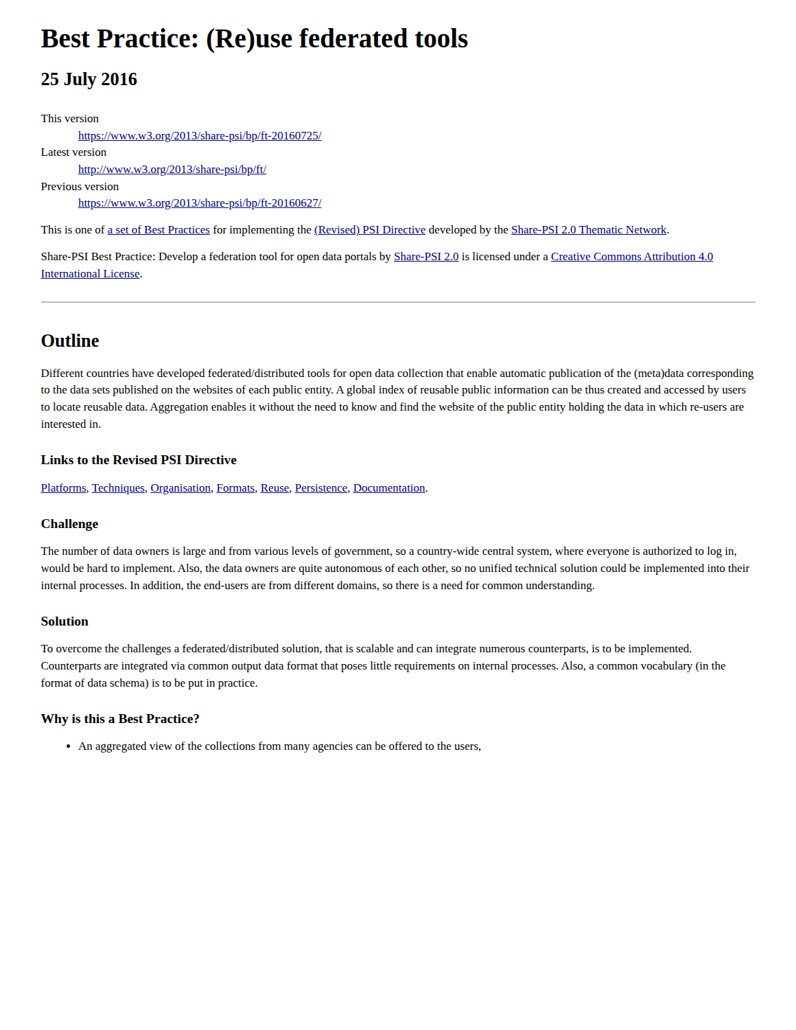Best Practice: (Re)use federated tools
25 July 2016
This version
https://www.w3.org/2013/share-psi/bp/ft-20160725/
Latest version
http://www.w3.org/2013/share-psi/bp/ft/
Previous version
https://www.w3.org/2013/share-psi/bp/ft-20160627/
This is one of a set of Best Practices for implementing the (Revised) PSI Directive developed by the Share-PSI 2.0 Thematic Network.
Share-PSI Best Practice: Develop a federation tool for open data portals by Share-PSI 2.0 is licensed under a Creative Commons Attribution 4.0 International License.
Outline
Different countries have developed federated/distributed tools for open data collection that enable automatic publication of the (meta)data corresponding to the data sets published on the websites of each public entity. A global index of reusable public information can be thus created and accessed by users to locate reusable data. Aggregation enables it without the need to know and find the website of the public entity holding the data in which re-users are interested in.
Links to the Revised PSI Directive
Platforms, Techniques, Organisation, Formats, Reuse, Persistence, Documentation.
Challenge
The number of data owners is large and from various levels of government, so a country-wide central system, where everyone is authorized to log in, would be hard to implement. Also, the data owners are quite autonomous of each other, so no unified technical solution could be implemented into their internal processes. In addition, the end-users are from different domains, so there is a need for common understanding.
Solution
To overcome the challenges a federated/distributed solution, that is scalable and can integrate numerous counterparts, is to be implemented. Counterparts are integrated via common output data format that poses little requirements on internal processes. Also, a common vocabulary (in the format of data schema) is to be put in practice.
Why is this a Best Practice?
An aggregated view of the collections from many agencies can be offered to the users,